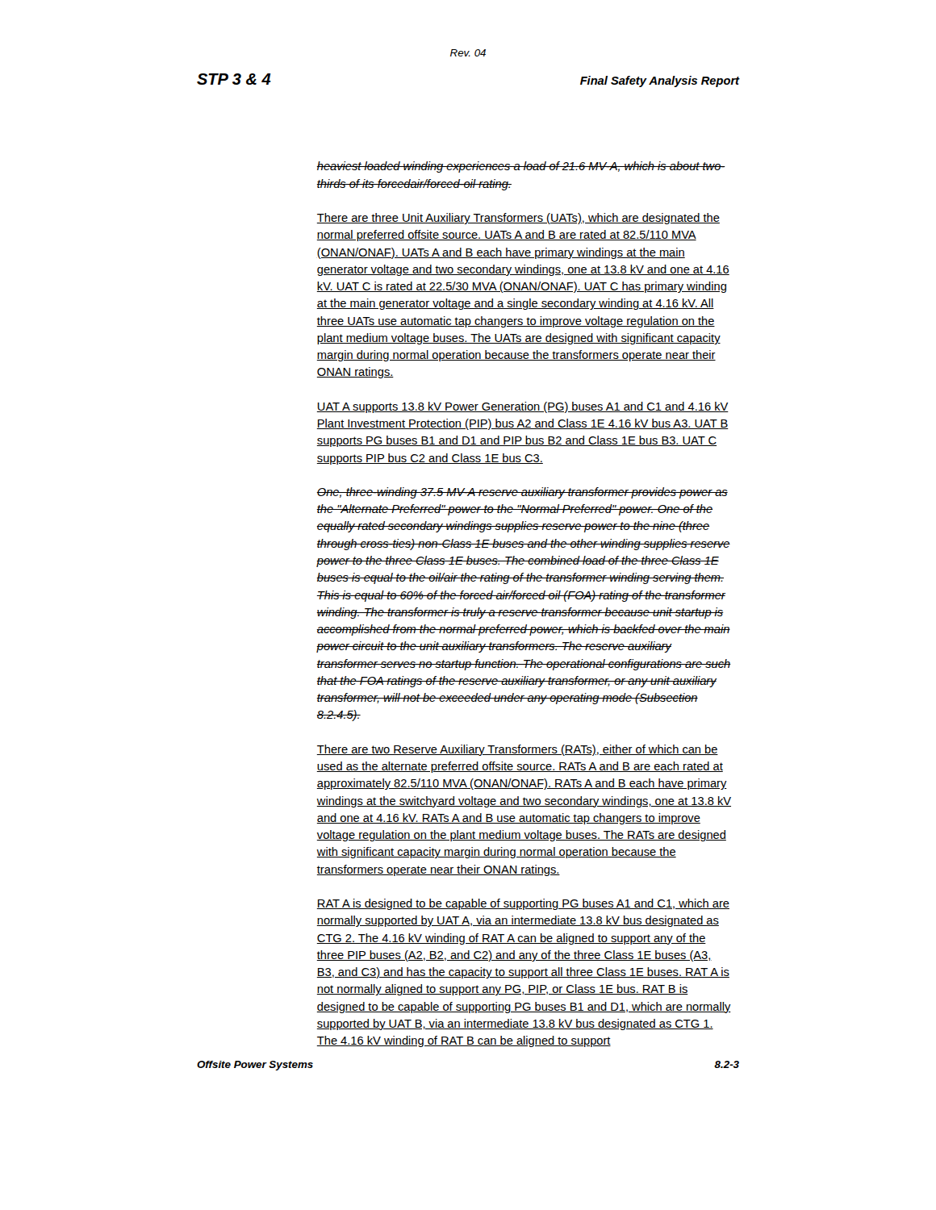Rev. 04
STP 3 & 4
Final Safety Analysis Report
heaviest loaded winding experiences a load of 21.6 MV-A, which is about two-thirds of its forcedair/forced-oil rating.
There are three Unit Auxiliary Transformers (UATs), which are designated the normal preferred offsite source. UATs A and B are rated at 82.5/110 MVA (ONAN/ONAF). UATs A and B each have primary windings at the main generator voltage and two secondary windings, one at 13.8 kV and one at 4.16 kV. UAT C is rated at 22.5/30 MVA (ONAN/ONAF). UAT C has primary winding at the main generator voltage and a single secondary winding at 4.16 kV. All three UATs use automatic tap changers to improve voltage regulation on the plant medium voltage buses. The UATs are designed with significant capacity margin during normal operation because the transformers operate near their ONAN ratings.
UAT A supports 13.8 kV Power Generation (PG) buses A1 and C1 and 4.16 kV Plant Investment Protection (PIP) bus A2 and Class 1E 4.16 kV bus A3. UAT B supports PG buses B1 and D1 and PIP bus B2 and Class 1E bus B3. UAT C supports PIP bus C2 and Class 1E bus C3.
One, three-winding 37.5 MV-A reserve auxiliary transformer provides power as the "Alternate Preferred" power to the "Normal Preferred" power. One of the equally rated secondary windings supplies reserve power to the nine (three through cross-ties) non-Class 1E buses and the other winding supplies reserve power to the three Class 1E buses. The combined load of the three Class 1E buses is equal to the oil/air the rating of the transformer winding serving them. This is equal to 60% of the forced air/forced oil (FOA) rating of the transformer winding. The transformer is truly a reserve transformer because unit startup is accomplished from the normal preferred power, which is backfed over the main power circuit to the unit auxiliary transformers. The reserve auxiliary transformer serves no startup function. The operational configurations are such that the FOA ratings of the reserve auxiliary transformer, or any unit auxiliary transformer, will not be exceeded under any operating mode (Subsection 8.2.4.5).
There are two Reserve Auxiliary Transformers (RATs), either of which can be used as the alternate preferred offsite source. RATs A and B are each rated at approximately 82.5/110 MVA (ONAN/ONAF). RATs A and B each have primary windings at the switchyard voltage and two secondary windings, one at 13.8 kV and one at 4.16 kV. RATs A and B use automatic tap changers to improve voltage regulation on the plant medium voltage buses. The RATs are designed with significant capacity margin during normal operation because the transformers operate near their ONAN ratings.
RAT A is designed to be capable of supporting PG buses A1 and C1, which are normally supported by UAT A, via an intermediate 13.8 kV bus designated as CTG 2. The 4.16 kV winding of RAT A can be aligned to support any of the three PIP buses (A2, B2, and C2) and any of the three Class 1E buses (A3, B3, and C3) and has the capacity to support all three Class 1E buses. RAT A is not normally aligned to support any PG, PIP, or Class 1E bus. RAT B is designed to be capable of supporting PG buses B1 and D1, which are normally supported by UAT B, via an intermediate 13.8 kV bus designated as CTG 1. The 4.16 kV winding of RAT B can be aligned to support
Offsite Power Systems
8.2-3